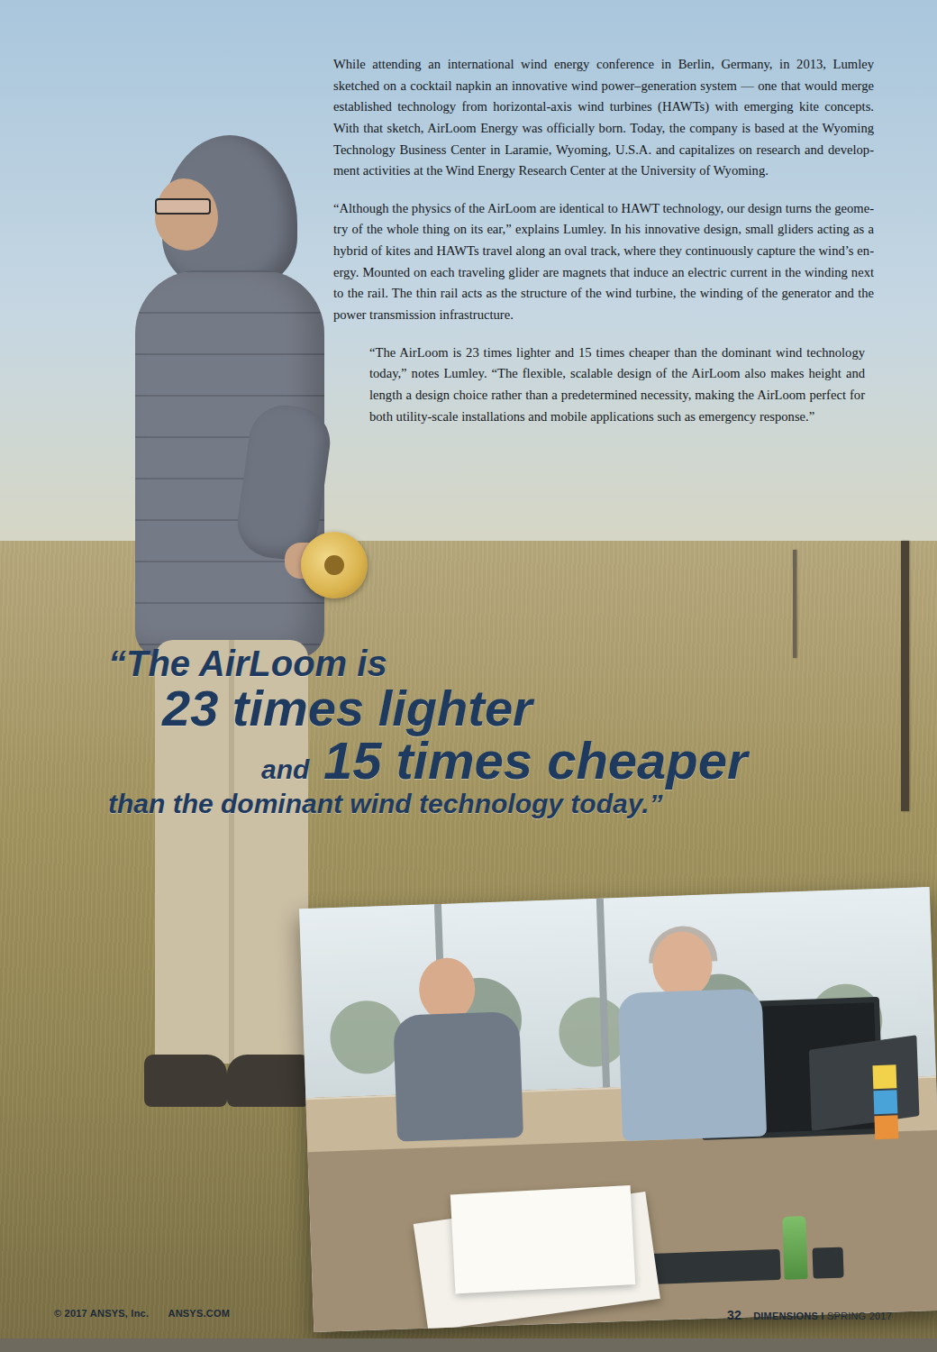While attending an international wind energy conference in Berlin, Germany, in 2013, Lumley sketched on a cocktail napkin an innovative wind power–generation system — one that would merge established technology from horizontal-axis wind turbines (HAWTs) with emerging kite concepts. With that sketch, AirLoom Energy was officially born. Today, the company is based at the Wyoming Technology Business Center in Laramie, Wyoming, U.S.A. and capitalizes on research and development activities at the Wind Energy Research Center at the University of Wyoming.
“Although the physics of the AirLoom are identical to HAWT technology, our design turns the geometry of the whole thing on its ear,” explains Lumley. In his innovative design, small gliders acting as a hybrid of kites and HAWTs travel along an oval track, where they continuously capture the wind’s energy. Mounted on each traveling glider are magnets that induce an electric current in the winding next to the rail. The thin rail acts as the structure of the wind turbine, the winding of the generator and the power transmission infrastructure.
“The AirLoom is 23 times lighter and 15 times cheaper than the dominant wind technology today,” notes Lumley. “The flexible, scalable design of the AirLoom also makes height and length a design choice rather than a predetermined necessity, making the AirLoom perfect for both utility-scale installations and mobile applications such as emergency response.”
“The AirLoom is
23 times lighter
and 15 times cheaper
than the dominant wind technology today.”
© 2017 ANSYS, Inc. ANSYS.COM
32 DIMENSIONS I SPRING 2017